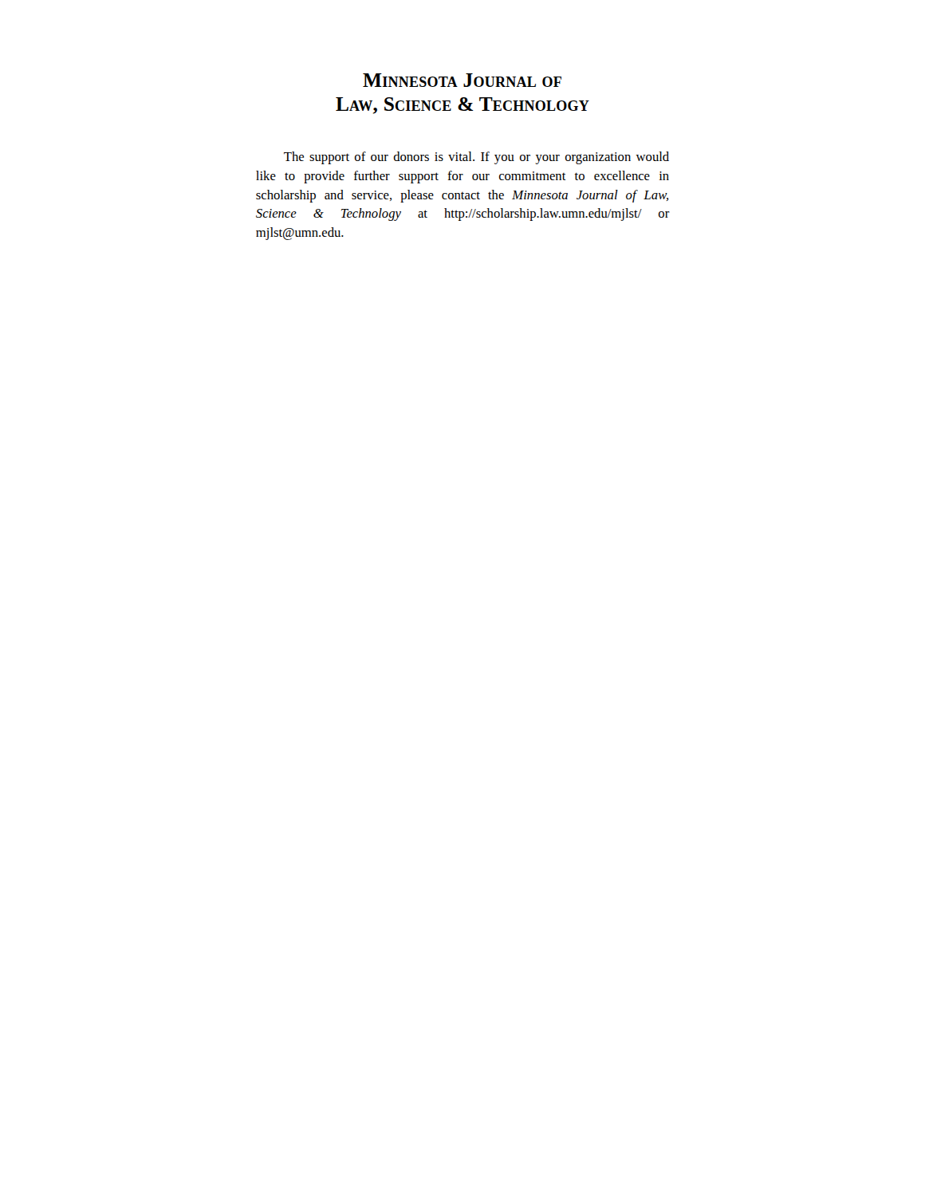Minnesota Journal of
Law, Science & Technology
The support of our donors is vital. If you or your organization would like to provide further support for our commitment to excellence in scholarship and service, please contact the Minnesota Journal of Law, Science & Technology at http://scholarship.law.umn.edu/mjlst/ or mjlst@umn.edu.